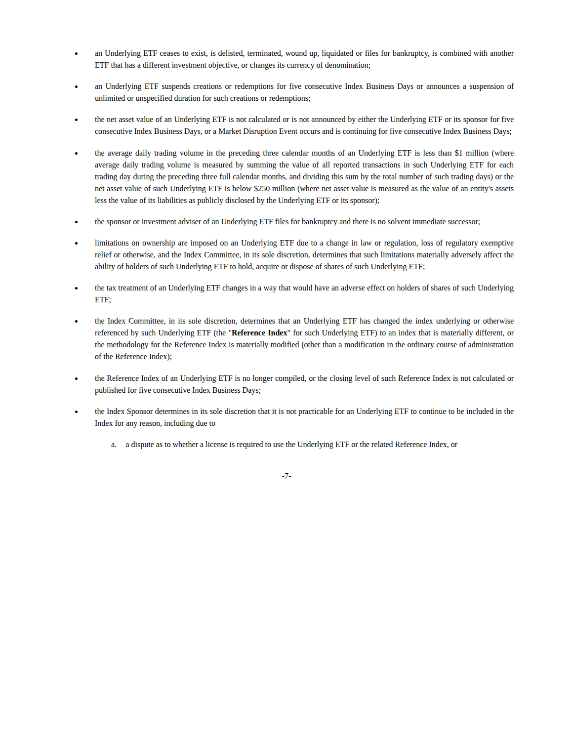an Underlying ETF ceases to exist, is delisted, terminated, wound up, liquidated or files for bankruptcy, is combined with another ETF that has a different investment objective, or changes its currency of denomination;
an Underlying ETF suspends creations or redemptions for five consecutive Index Business Days or announces a suspension of unlimited or unspecified duration for such creations or redemptions;
the net asset value of an Underlying ETF is not calculated or is not announced by either the Underlying ETF or its sponsor for five consecutive Index Business Days, or a Market Disruption Event occurs and is continuing for five consecutive Index Business Days;
the average daily trading volume in the preceding three calendar months of an Underlying ETF is less than $1 million (where average daily trading volume is measured by summing the value of all reported transactions in such Underlying ETF for each trading day during the preceding three full calendar months, and dividing this sum by the total number of such trading days) or the net asset value of such Underlying ETF is below $250 million (where net asset value is measured as the value of an entity's assets less the value of its liabilities as publicly disclosed by the Underlying ETF or its sponsor);
the sponsor or investment adviser of an Underlying ETF files for bankruptcy and there is no solvent immediate successor;
limitations on ownership are imposed on an Underlying ETF due to a change in law or regulation, loss of regulatory exemptive relief or otherwise, and the Index Committee, in its sole discretion, determines that such limitations materially adversely affect the ability of holders of such Underlying ETF to hold, acquire or dispose of shares of such Underlying ETF;
the tax treatment of an Underlying ETF changes in a way that would have an adverse effect on holders of shares of such Underlying ETF;
the Index Committee, in its sole discretion, determines that an Underlying ETF has changed the index underlying or otherwise referenced by such Underlying ETF (the "Reference Index" for such Underlying ETF) to an index that is materially different, or the methodology for the Reference Index is materially modified (other than a modification in the ordinary course of administration of the Reference Index);
the Reference Index of an Underlying ETF is no longer compiled, or the closing level of such Reference Index is not calculated or published for five consecutive Index Business Days;
the Index Sponsor determines in its sole discretion that it is not practicable for an Underlying ETF to continue to be included in the Index for any reason, including due to
a dispute as to whether a license is required to use the Underlying ETF or the related Reference Index, or
-7-